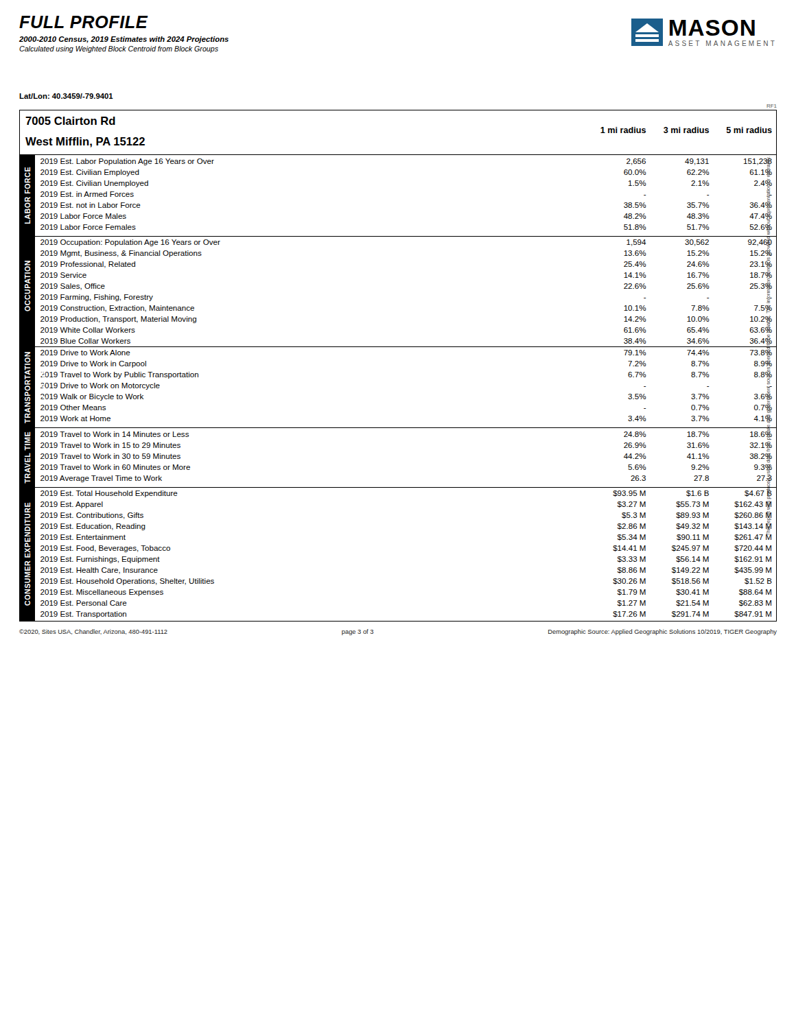FULL PROFILE
2000-2010 Census, 2019 Estimates with 2024 Projections
Calculated using Weighted Block Centroid from Block Groups
MASON
ASSET MANAGEMENT
Lat/Lon: 40.3459/-79.9401
RF1
| 7005 Clairton Rd West Mifflin, PA 15122 | 1 mi radius | 3 mi radius | 5 mi radius |
| LABOR FORCE | 2019 Est. Labor Population Age 16 Years or Over | 2,656 | 49,131 | 151,238 |
| 2019 Est. Civilian Employed | 60.0% | 62.2% | 61.1% |
| 2019 Est. Civilian Unemployed | 1.5% | 2.1% | 2.4% |
| 2019 Est. in Armed Forces | - | - | - |
| 2019 Est. not in Labor Force | 38.5% | 35.7% | 36.4% |
| 2019 Labor Force Males | 48.2% | 48.3% | 47.4% |
| 2019 Labor Force Females | 51.8% | 51.7% | 52.6% |
| OCCUPATION | 2019 Occupation: Population Age 16 Years or Over | 1,594 | 30,562 | 92,460 |
| 2019 Mgmt, Business, & Financial Operations | 13.6% | 15.2% | 15.2% |
| 2019 Professional, Related | 25.4% | 24.6% | 23.1% |
| 2019 Service | 14.1% | 16.7% | 18.7% |
| 2019 Sales, Office | 22.6% | 25.6% | 25.3% |
| 2019 Farming, Fishing, Forestry | - | - | - |
| 2019 Construction, Extraction, Maintenance | 10.1% | 7.8% | 7.5% |
| 2019 Production, Transport, Material Moving | 14.2% | 10.0% | 10.2% |
| 2019 White Collar Workers | 61.6% | 65.4% | 63.6% |
| | 2019 Blue Collar Workers | 38.4% | 34.6% | 36.4% |
| TRANSPORTATION TO WORK | 2019 Drive to Work Alone | 79.1% | 74.4% | 73.8% |
| 2019 Drive to Work in Carpool | 7.2% | 8.7% | 8.9% |
| 2019 Travel to Work by Public Transportation | 6.7% | 8.7% | 8.8% |
| 2019 Drive to Work on Motorcycle | - | - | - |
| 2019 Walk or Bicycle to Work | 3.5% | 3.7% | 3.6% |
| 2019 Other Means | - | 0.7% | 0.7% |
| 2019 Work at Home | 3.4% | 3.7% | 4.1% |
| TRAVEL TIME | 2019 Travel to Work in 14 Minutes or Less | 24.8% | 18.7% | 18.6% |
| 2019 Travel to Work in 15 to 29 Minutes | 26.9% | 31.6% | 32.1% |
| 2019 Travel to Work in 30 to 59 Minutes | 44.2% | 41.1% | 38.2% |
| 2019 Travel to Work in 60 Minutes or More | 5.6% | 9.2% | 9.3% |
| 2019 Average Travel Time to Work | 26.3 | 27.8 | 27.3 |
| CONSUMER EXPENDITURE | 2019 Est. Total Household Expenditure | $93.95 M | $1.6 B | $4.67 B |
| 2019 Est. Apparel | $3.27 M | $55.73 M | $162.43 M |
| 2019 Est. Contributions, Gifts | $5.3 M | $89.93 M | $260.86 M |
| 2019 Est. Education, Reading | $2.86 M | $49.32 M | $143.14 M |
| 2019 Est. Entertainment | $5.34 M | $90.11 M | $261.47 M |
| 2019 Est. Food, Beverages, Tobacco | $14.41 M | $245.97 M | $720.44 M |
| 2019 Est. Furnishings, Equipment | $3.33 M | $56.14 M | $162.91 M |
| 2019 Est. Health Care, Insurance | $8.86 M | $149.22 M | $435.99 M |
| 2019 Est. Household Operations, Shelter, Utilities | $30.26 M | $518.56 M | $1.52 B |
| 2019 Est. Miscellaneous Expenses | $1.79 M | $30.41 M | $88.64 M |
| 2019 Est. Personal Care | $1.27 M | $21.54 M | $62.83 M |
| 2019 Est. Transportation | $17.26 M | $291.74 M | $847.91 M |
This report was produced using data from private and government sources deemed to be reliable. The information herein is provided without representation or warranty.
©2020, Sites USA, Chandler, Arizona, 480-491-1112
page 3 of 3
Demographic Source: Applied Geographic Solutions 10/2019, TIGER Geography